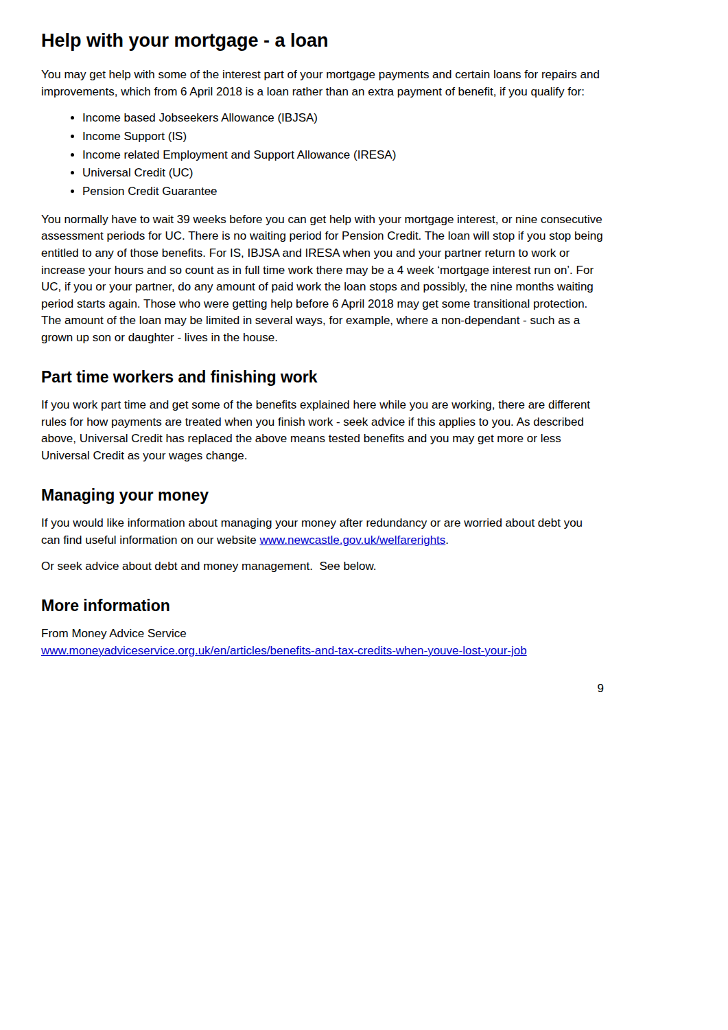Help with your mortgage - a loan
You may get help with some of the interest part of your mortgage payments and certain loans for repairs and improvements, which from 6 April 2018 is a loan rather than an extra payment of benefit, if you qualify for:
Income based Jobseekers Allowance (IBJSA)
Income Support (IS)
Income related Employment and Support Allowance (IRESA)
Universal Credit (UC)
Pension Credit Guarantee
You normally have to wait 39 weeks before you can get help with your mortgage interest, or nine consecutive assessment periods for UC. There is no waiting period for Pension Credit. The loan will stop if you stop being entitled to any of those benefits. For IS, IBJSA and IRESA when you and your partner return to work or increase your hours and so count as in full time work there may be a 4 week ‘mortgage interest run on’. For UC, if you or your partner, do any amount of paid work the loan stops and possibly, the nine months waiting period starts again. Those who were getting help before 6 April 2018 may get some transitional protection. The amount of the loan may be limited in several ways, for example, where a non-dependant - such as a grown up son or daughter - lives in the house.
Part time workers and finishing work
If you work part time and get some of the benefits explained here while you are working, there are different rules for how payments are treated when you finish work - seek advice if this applies to you. As described above, Universal Credit has replaced the above means tested benefits and you may get more or less Universal Credit as your wages change.
Managing your money
If you would like information about managing your money after redundancy or are worried about debt you can find useful information on our website www.newcastle.gov.uk/welfarerights.
Or seek advice about debt and money management. See below.
More information
From Money Advice Service
www.moneyadviceservice.org.uk/en/articles/benefits-and-tax-credits-when-youve-lost-your-job
9